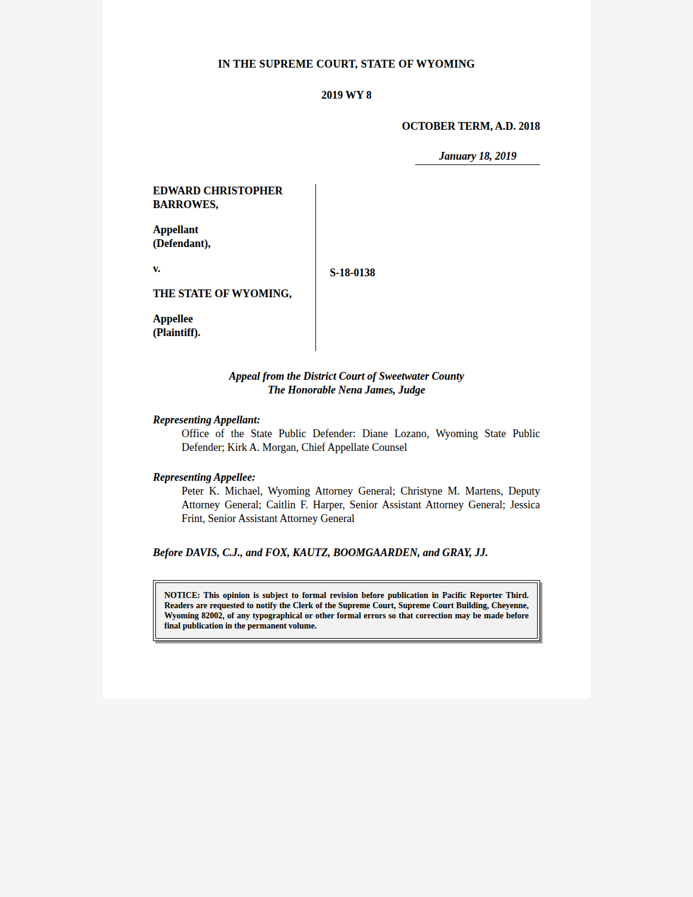IN THE SUPREME COURT, STATE OF WYOMING
2019 WY 8
OCTOBER TERM, A.D. 2018
January 18, 2019
| EDWARD CHRISTOPHER BARROWES, Appellant (Defendant), v. THE STATE OF WYOMING, Appellee (Plaintiff). | | S-18-0138 |
Appeal from the District Court of Sweetwater County
The Honorable Nena James, Judge
Representing Appellant:
Office of the State Public Defender: Diane Lozano, Wyoming State Public Defender; Kirk A. Morgan, Chief Appellate Counsel
Representing Appellee:
Peter K. Michael, Wyoming Attorney General; Christyne M. Martens, Deputy Attorney General; Caitlin F. Harper, Senior Assistant Attorney General; Jessica Frint, Senior Assistant Attorney General
Before DAVIS, C.J., and FOX, KAUTZ, BOOMGAARDEN, and GRAY, JJ.
NOTICE: This opinion is subject to formal revision before publication in Pacific Reporter Third. Readers are requested to notify the Clerk of the Supreme Court, Supreme Court Building, Cheyenne, Wyoming 82002, of any typographical or other formal errors so that correction may be made before final publication in the permanent volume.